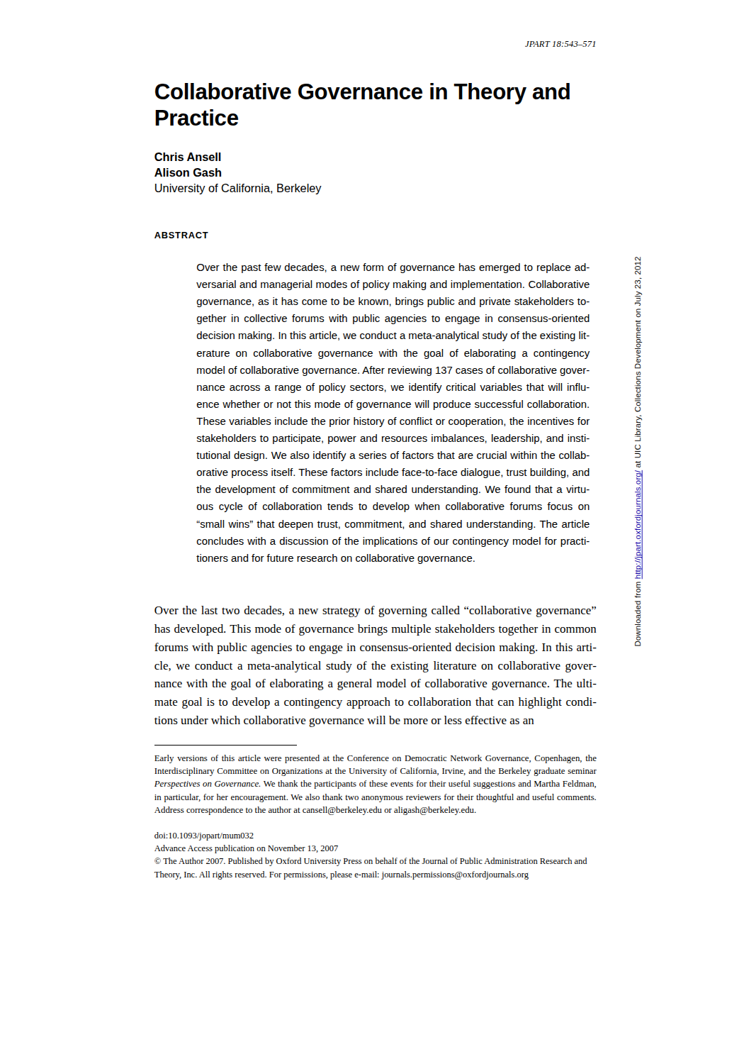Downloaded from http://jpart.oxfordjournals.org/ at UIC Library, Collections Development on July 23, 2012
JPART 18:543–571
Collaborative Governance in Theory and Practice
Chris Ansell
Alison Gash
University of California, Berkeley
ABSTRACT
Over the past few decades, a new form of governance has emerged to replace adversarial and managerial modes of policy making and implementation. Collaborative governance, as it has come to be known, brings public and private stakeholders together in collective forums with public agencies to engage in consensus-oriented decision making. In this article, we conduct a meta-analytical study of the existing literature on collaborative governance with the goal of elaborating a contingency model of collaborative governance. After reviewing 137 cases of collaborative governance across a range of policy sectors, we identify critical variables that will influence whether or not this mode of governance will produce successful collaboration. These variables include the prior history of conflict or cooperation, the incentives for stakeholders to participate, power and resources imbalances, leadership, and institutional design. We also identify a series of factors that are crucial within the collaborative process itself. These factors include face-to-face dialogue, trust building, and the development of commitment and shared understanding. We found that a virtuous cycle of collaboration tends to develop when collaborative forums focus on “small wins” that deepen trust, commitment, and shared understanding. The article concludes with a discussion of the implications of our contingency model for practitioners and for future research on collaborative governance.
Over the last two decades, a new strategy of governing called “collaborative governance” has developed. This mode of governance brings multiple stakeholders together in common forums with public agencies to engage in consensus-oriented decision making. In this article, we conduct a meta-analytical study of the existing literature on collaborative governance with the goal of elaborating a general model of collaborative governance. The ultimate goal is to develop a contingency approach to collaboration that can highlight conditions under which collaborative governance will be more or less effective as an
Early versions of this article were presented at the Conference on Democratic Network Governance, Copenhagen, the Interdisciplinary Committee on Organizations at the University of California, Irvine, and the Berkeley graduate seminar Perspectives on Governance. We thank the participants of these events for their useful suggestions and Martha Feldman, in particular, for her encouragement. We also thank two anonymous reviewers for their thoughtful and useful comments. Address correspondence to the author at cansell@berkeley.edu or aligash@berkeley.edu.
doi:10.1093/jopart/mum032
Advance Access publication on November 13, 2007
© The Author 2007. Published by Oxford University Press on behalf of the Journal of Public Administration Research and Theory, Inc. All rights reserved. For permissions, please e-mail: journals.permissions@oxfordjournals.org